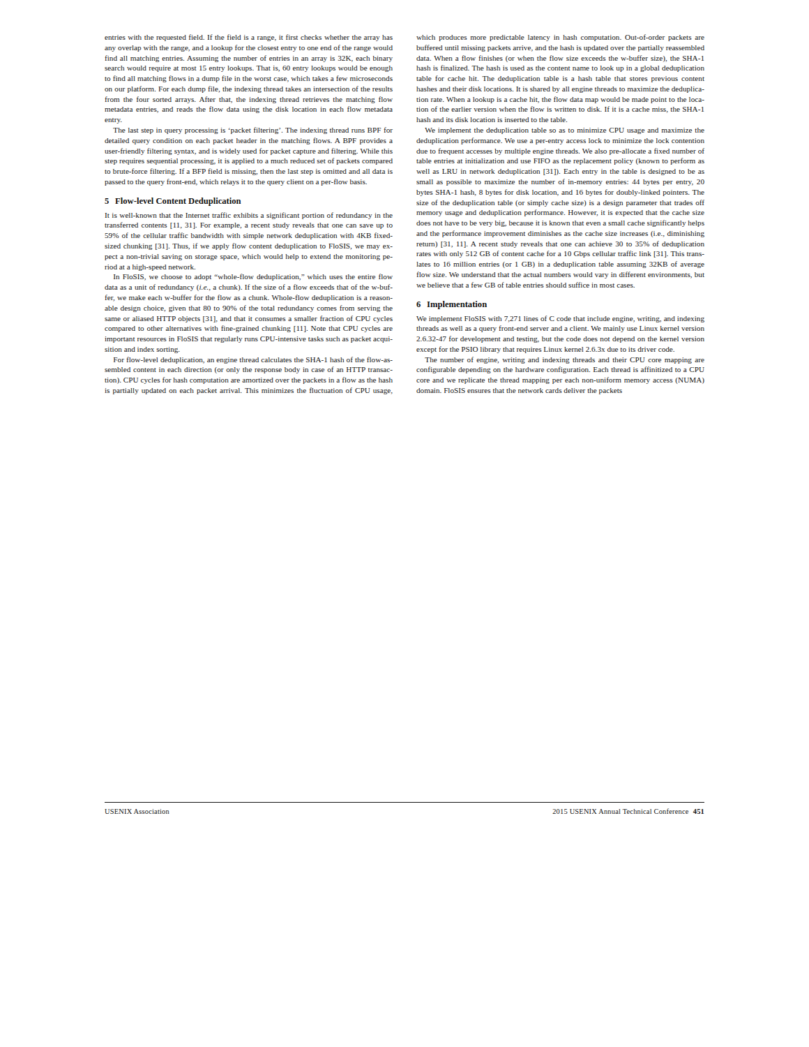entries with the requested field. If the field is a range, it first checks whether the array has any overlap with the range, and a lookup for the closest entry to one end of the range would find all matching entries. Assuming the number of entries in an array is 32K, each binary search would require at most 15 entry lookups. That is, 60 entry lookups would be enough to find all matching flows in a dump file in the worst case, which takes a few microseconds on our platform. For each dump file, the indexing thread takes an intersection of the results from the four sorted arrays. After that, the indexing thread retrieves the matching flow metadata entries, and reads the flow data using the disk location in each flow metadata entry.
The last step in query processing is ‘packet filtering’. The indexing thread runs BPF for detailed query condition on each packet header in the matching flows. A BPF provides a user-friendly filtering syntax, and is widely used for packet capture and filtering. While this step requires sequential processing, it is applied to a much reduced set of packets compared to brute-force filtering. If a BFP field is missing, then the last step is omitted and all data is passed to the query front-end, which relays it to the query client on a per-flow basis.
5 Flow-level Content Deduplication
It is well-known that the Internet traffic exhibits a significant portion of redundancy in the transferred contents [11, 31]. For example, a recent study reveals that one can save up to 59% of the cellular traffic bandwidth with simple network deduplication with 4KB fixed-sized chunking [31]. Thus, if we apply flow content deduplication to FloSIS, we may expect a non-trivial saving on storage space, which would help to extend the monitoring period at a high-speed network.
In FloSIS, we choose to adopt “whole-flow deduplication,” which uses the entire flow data as a unit of redundancy (i.e., a chunk). If the size of a flow exceeds that of the w-buffer, we make each w-buffer for the flow as a chunk. Whole-flow deduplication is a reasonable design choice, given that 80 to 90% of the total redundancy comes from serving the same or aliased HTTP objects [31], and that it consumes a smaller fraction of CPU cycles compared to other alternatives with fine-grained chunking [11]. Note that CPU cycles are important resources in FloSIS that regularly runs CPU-intensive tasks such as packet acquisition and index sorting.
For flow-level deduplication, an engine thread calculates the SHA-1 hash of the flow-assembled content in each direction (or only the response body in case of an HTTP transaction). CPU cycles for hash computation are amortized over the packets in a flow as the hash is partially updated on each packet arrival. This minimizes the fluctuation of CPU usage, which produces more predictable latency in hash computation. Out-of-order packets are buffered until missing packets arrive, and the hash is updated over the partially reassembled data. When a flow finishes (or when the flow size exceeds the w-buffer size), the SHA-1 hash is finalized. The hash is used as the content name to look up in a global deduplication table for cache hit. The deduplication table is a hash table that stores previous content hashes and their disk locations. It is shared by all engine threads to maximize the deduplication rate. When a lookup is a cache hit, the flow data map would be made point to the location of the earlier version when the flow is written to disk. If it is a cache miss, the SHA-1 hash and its disk location is inserted to the table.
We implement the deduplication table so as to minimize CPU usage and maximize the deduplication performance. We use a per-entry access lock to minimize the lock contention due to frequent accesses by multiple engine threads. We also pre-allocate a fixed number of table entries at initialization and use FIFO as the replacement policy (known to perform as well as LRU in network deduplication [31]). Each entry in the table is designed to be as small as possible to maximize the number of in-memory entries: 44 bytes per entry, 20 bytes SHA-1 hash, 8 bytes for disk location, and 16 bytes for doubly-linked pointers. The size of the deduplication table (or simply cache size) is a design parameter that trades off memory usage and deduplication performance. However, it is expected that the cache size does not have to be very big, because it is known that even a small cache significantly helps and the performance improvement diminishes as the cache size increases (i.e., diminishing return) [31, 11]. A recent study reveals that one can achieve 30 to 35% of deduplication rates with only 512 GB of content cache for a 10 Gbps cellular traffic link [31]. This translates to 16 million entries (or 1 GB) in a deduplication table assuming 32KB of average flow size. We understand that the actual numbers would vary in different environments, but we believe that a few GB of table entries should suffice in most cases.
6 Implementation
We implement FloSIS with 7,271 lines of C code that include engine, writing, and indexing threads as well as a query front-end server and a client. We mainly use Linux kernel version 2.6.32-47 for development and testing, but the code does not depend on the kernel version except for the PSIO library that requires Linux kernel 2.6.3x due to its driver code.
The number of engine, writing and indexing threads and their CPU core mapping are configurable depending on the hardware configuration. Each thread is affinitized to a CPU core and we replicate the thread mapping per each non-uniform memory access (NUMA) domain. FloSIS ensures that the network cards deliver the packets
USENIX Association
2015 USENIX Annual Technical Conference451